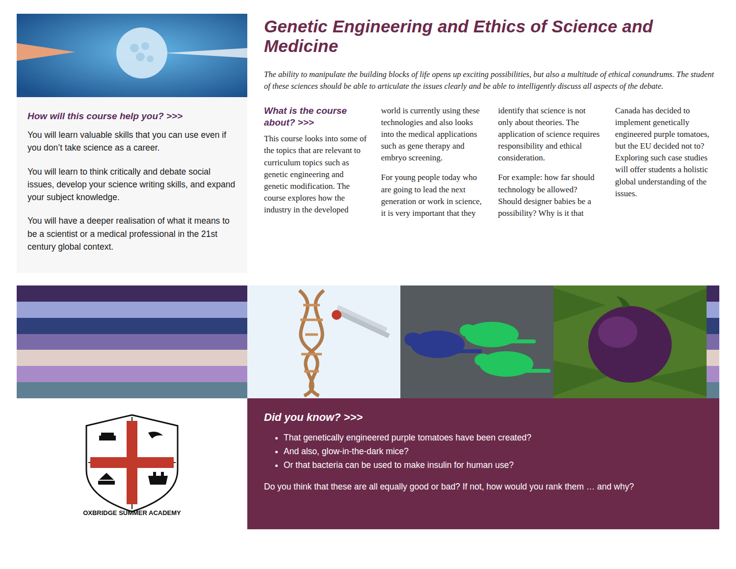How will this course help you? >>>
You will learn valuable skills that you can use even if you don’t take science as a career.
You will learn to think critically and debate social issues, develop your science writing skills, and expand your subject knowledge.
You will have a deeper realisation of what it means to be a scientist or a medical professional in the 21st century global context.
Genetic Engineering and Ethics of Science and Medicine
The ability to manipulate the building blocks of life opens up exciting possibilities, but also a multitude of ethical conundrums. The student of these sciences should be able to articulate the issues clearly and be able to intelligently discuss all aspects of the debate.
What is the course about? >>>
This course looks into some of the topics that are relevant to curriculum topics such as genetic engineering and genetic modification. The course explores how the industry in the developed world is currently using these technologies and also looks into the medical applications such as gene therapy and embryo screening.
For young people today who are going to lead the next generation or work in science, it is very important that they identify that science is not only about theories. The application of science requires responsibility and ethical consideration.
For example: how far should technology be allowed? Should designer babies be a possibility? Why is it that Canada has decided to implement genetically engineered purple tomatoes, but the EU decided not to? Exploring such case studies will offer students a holistic global understanding of the issues.
Did you know? >>>
That genetically engineered purple tomatoes have been created?
And also, glow-in-the-dark mice?
Or that bacteria can be used to make insulin for human use?
Do you think that these are all equally good or bad? If not, how would you rank them … and why?